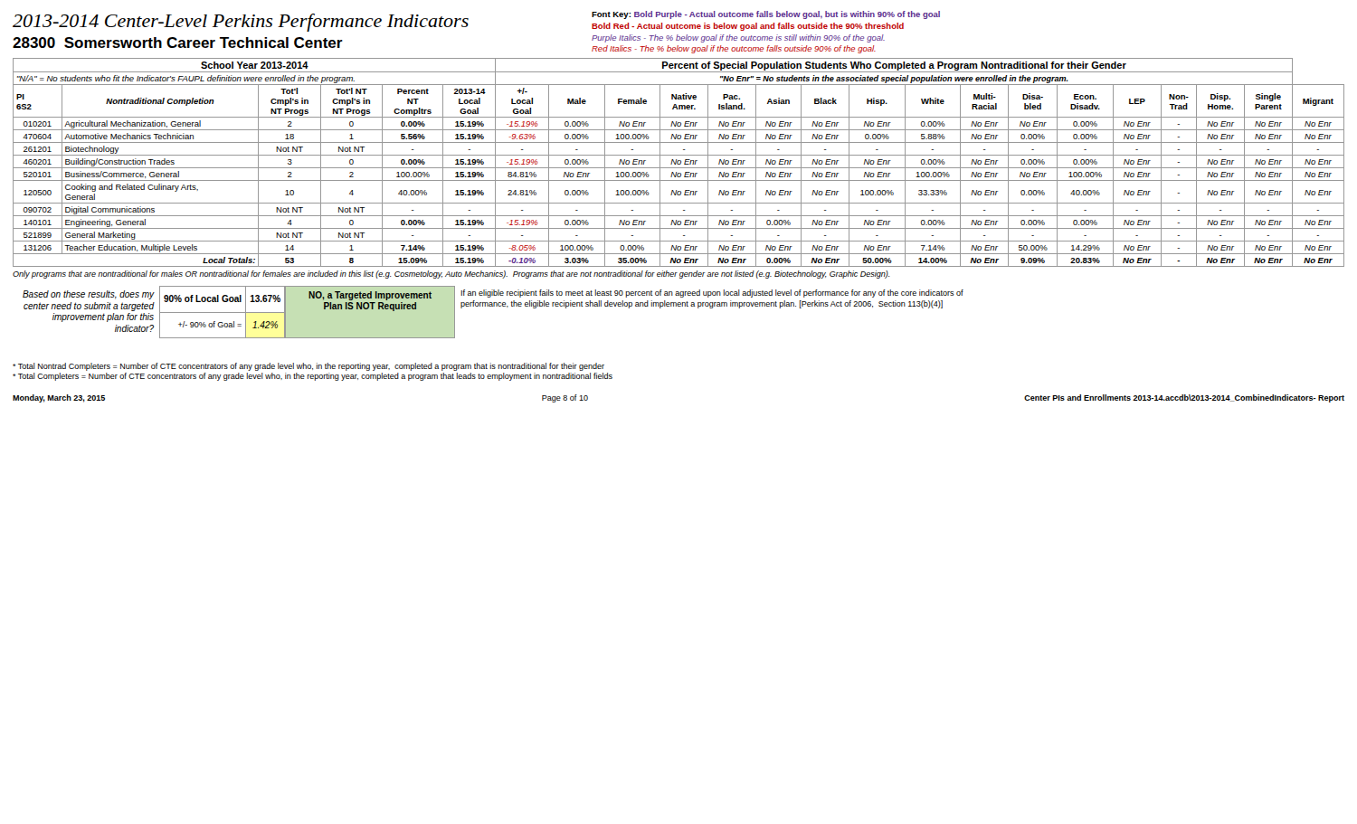2013-2014 Center-Level Perkins Performance Indicators
28300 Somersworth Career Technical Center
Font Key: Bold Purple - Actual outcome falls below goal, but is within 90% of the goal
Bold Red - Actual outcome is below goal and falls outside the 90% threshold
Purple Italics - The % below goal if the outcome is still within 90% of the goal.
Red Italics - The % below goal if the outcome falls outside 90% of the goal.
| School Year 2013-2014 | Percent of Special Population Students Who Completed a Program Nontraditional for their Gender |
| --- | --- |
| "N/A" = No students who fit the Indicator's FAUPL definition were enrolled in the program. | "No Enr" = No students in the associated special population were enrolled in the program. |
| PI 6S2 | Nontraditional Completion | Tot'l Cmpl's in NT Progs | Tot'l NT Cmpl's in NT Progs | Percent NT Compltrs | 2013-14 Local Goal | +/- Local Goal | Male | Female | Native Amer. | Pac. Island. | Asian | Black | Hisp. | White | Multi- Racial | Disa- bled | Econ. Disadv. | LEP | Non- Trad | Disp. Home. | Single Parent | Migrant |
| 010201 | Agricultural Mechanization, General | 2 | 0 | 0.00% | 15.19% | -15.19% | 0.00% | No Enr | No Enr | No Enr | No Enr | No Enr | No Enr | 0.00% | No Enr | No Enr | 0.00% | No Enr | - | No Enr | No Enr | No Enr |
| 470604 | Automotive Mechanics Technician | 18 | 1 | 5.56% | 15.19% | -9.63% | 0.00% | 100.00% | No Enr | No Enr | No Enr | No Enr | 0.00% | 5.88% | No Enr | 0.00% | 0.00% | No Enr | - | No Enr | No Enr | No Enr |
| 261201 | Biotechnology | Not NT | Not NT | - | - | - | - | - | - | - | - | - | - | - | - | - | - | - | - | - | - | - |
| 460201 | Building/Construction Trades | 3 | 0 | 0.00% | 15.19% | -15.19% | 0.00% | No Enr | No Enr | No Enr | No Enr | No Enr | No Enr | 0.00% | No Enr | 0.00% | 0.00% | No Enr | - | No Enr | No Enr | No Enr |
| 520101 | Business/Commerce, General | 2 | 2 | 100.00% | 15.19% | 84.81% | No Enr | 100.00% | No Enr | No Enr | No Enr | No Enr | No Enr | 100.00% | No Enr | No Enr | 100.00% | No Enr | - | No Enr | No Enr | No Enr |
| 120500 | Cooking and Related Culinary Arts, General | 10 | 4 | 40.00% | 15.19% | 24.81% | 0.00% | 100.00% | No Enr | No Enr | No Enr | No Enr | 100.00% | 33.33% | No Enr | 0.00% | 40.00% | No Enr | - | No Enr | No Enr | No Enr |
| 090702 | Digital Communications | Not NT | Not NT | - | - | - | - | - | - | - | - | - | - | - | - | - | - | - | - | - | - | - |
| 140101 | Engineering, General | 4 | 0 | 0.00% | 15.19% | -15.19% | 0.00% | No Enr | No Enr | No Enr | 0.00% | No Enr | No Enr | 0.00% | No Enr | 0.00% | 0.00% | No Enr | - | No Enr | No Enr | No Enr |
| 521899 | General Marketing | Not NT | Not NT | - | - | - | - | - | - | - | - | - | - | - | - | - | - | - | - | - | - | - |
| 131206 | Teacher Education, Multiple Levels | 14 | 1 | 7.14% | 15.19% | -8.05% | 100.00% | 0.00% | No Enr | No Enr | No Enr | No Enr | No Enr | 7.14% | No Enr | 50.00% | 14.29% | No Enr | - | No Enr | No Enr | No Enr |
| Local Totals: | 53 | 8 | 15.09% | 15.19% | -0.10% | 3.03% | 35.00% | No Enr | No Enr | 0.00% | No Enr | 50.00% | 14.00% | No Enr | 9.09% | 20.83% | No Enr | - | No Enr | No Enr | No Enr |
Only programs that are nontraditional for males OR nontraditional for females are included in this list (e.g. Cosmetology, Auto Mechanics). Programs that are not nontraditional for either gender are not listed (e.g. Biotechnology, Graphic Design).
Based on these results, does my
center need to submit a targeted
improvement plan for this indicator?
| 90% of Local Goal | 13.67% |
| +/- 90% of Goal = | 1.42% |
NO, a Targeted Improvement
Plan IS NOT Required
If an eligible recipient fails to meet at least 90 percent of an agreed upon local adjusted level of performance for any of the core indicators of performance, the eligible recipient shall develop and implement a program improvement plan. [Perkins Act of 2006, Section 113(b)(4)]
* Total Nontrad Completers = Number of CTE concentrators of any grade level who, in the reporting year, completed a program that is nontraditional for their gender
* Total Completers = Number of CTE concentrators of any grade level who, in the reporting year, completed a program that leads to employment in nontraditional fields
Monday, March 23, 2015
Page 8 of 10
Center PIs and Enrollments 2013-14.accdb\2013-2014_CombinedIndicators- Report